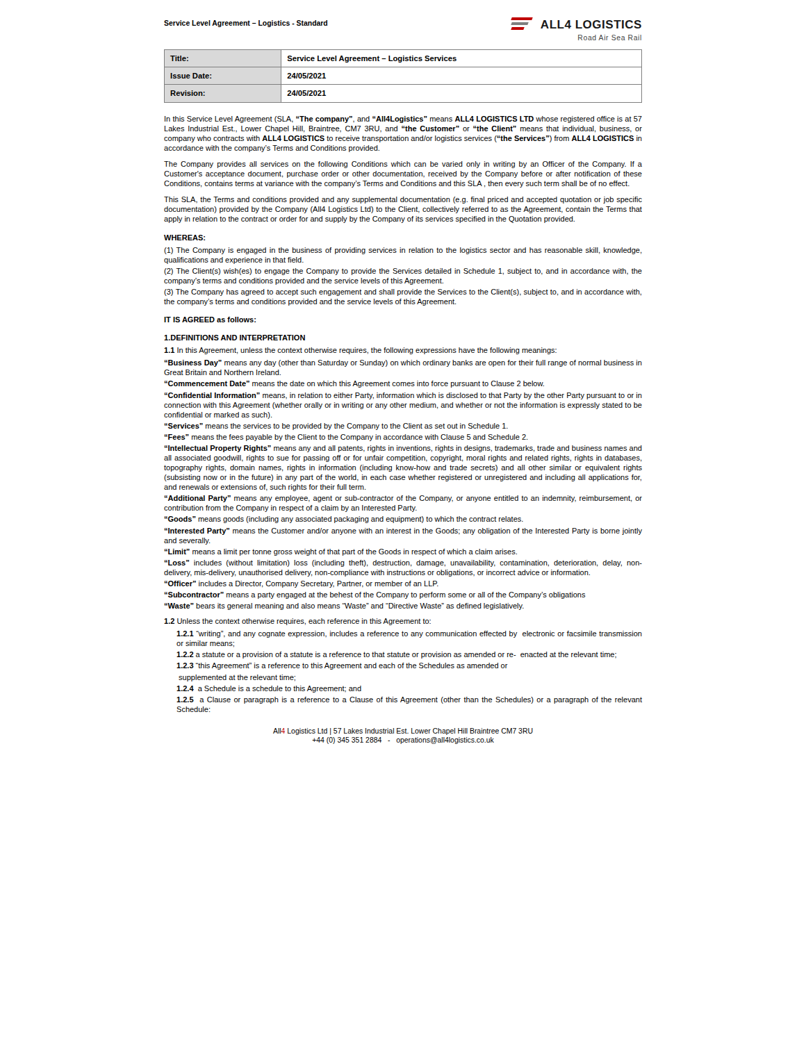Service Level Agreement – Logistics - Standard
ALL4 LOGISTICS
Road Air Sea Rail
| Title: | Service Level Agreement – Logistics Services |
| Issue Date: | 24/05/2021 |
| Revision: | 24/05/2021 |
In this Service Level Agreement (SLA, “The company”, and “All4Logistics” means ALL4 LOGISTICS LTD whose registered office is at 57 Lakes Industrial Est., Lower Chapel Hill, Braintree, CM7 3RU, and “the Customer” or “the Client” means that individual, business, or company who contracts with ALL4 LOGISTICS to receive transportation and/or logistics services (“the Services”) from ALL4 LOGISTICS in accordance with the company’s Terms and Conditions provided.
The Company provides all services on the following Conditions which can be varied only in writing by an Officer of the Company. If a Customer's acceptance document, purchase order or other documentation, received by the Company before or after notification of these Conditions, contains terms at variance with the company’s Terms and Conditions and this SLA , then every such term shall be of no effect.
This SLA, the Terms and conditions provided and any supplemental documentation (e.g. final priced and accepted quotation or job specific documentation) provided by the Company (All4 Logistics Ltd) to the Client, collectively referred to as the Agreement, contain the Terms that apply in relation to the contract or order for and supply by the Company of its services specified in the Quotation provided.
WHEREAS:
(1) The Company is engaged in the business of providing services in relation to the logistics sector and has reasonable skill, knowledge, qualifications and experience in that field.
(2) The Client(s) wish(es) to engage the Company to provide the Services detailed in Schedule 1, subject to, and in accordance with, the company’s terms and conditions provided and the service levels of this Agreement.
(3) The Company has agreed to accept such engagement and shall provide the Services to the Client(s), subject to, and in accordance with, the company’s terms and conditions provided and the service levels of this Agreement.
IT IS AGREED as follows:
1.DEFINITIONS AND INTERPRETATION
1.1 In this Agreement, unless the context otherwise requires, the following expressions have the following meanings:
“Business Day” means any day (other than Saturday or Sunday) on which ordinary banks are open for their full range of normal business in Great Britain and Northern Ireland.
“Commencement Date” means the date on which this Agreement comes into force pursuant to Clause 2 below.
“Confidential Information” means, in relation to either Party, information which is disclosed to that Party by the other Party pursuant to or in connection with this Agreement (whether orally or in writing or any other medium, and whether or not the information is expressly stated to be confidential or marked as such).
“Services” means the services to be provided by the Company to the Client as set out in Schedule 1.
“Fees” means the fees payable by the Client to the Company in accordance with Clause 5 and Schedule 2.
“Intellectual Property Rights” means any and all patents, rights in inventions, rights in designs, trademarks, trade and business names and all associated goodwill, rights to sue for passing off or for unfair competition, copyright, moral rights and related rights, rights in databases, topography rights, domain names, rights in information (including know-how and trade secrets) and all other similar or equivalent rights (subsisting now or in the future) in any part of the world, in each case whether registered or unregistered and including all applications for, and renewals or extensions of, such rights for their full term.
“Additional Party” means any employee, agent or sub-contractor of the Company, or anyone entitled to an indemnity, reimbursement, or contribution from the Company in respect of a claim by an Interested Party.
“Goods” means goods (including any associated packaging and equipment) to which the contract relates.
“Interested Party” means the Customer and/or anyone with an interest in the Goods; any obligation of the Interested Party is borne jointly and severally.
“Limit” means a limit per tonne gross weight of that part of the Goods in respect of which a claim arises.
“Loss” includes (without limitation) loss (including theft), destruction, damage, unavailability, contamination, deterioration, delay, non-delivery, mis-delivery, unauthorised delivery, non-compliance with instructions or obligations, or incorrect advice or information.
“Officer” includes a Director, Company Secretary, Partner, or member of an LLP.
“Subcontractor” means a party engaged at the behest of the Company to perform some or all of the Company’s obligations
“Waste” bears its general meaning and also means “Waste” and “Directive Waste” as defined legislatively.
1.2 Unless the context otherwise requires, each reference in this Agreement to:
1.2.1 “writing”, and any cognate expression, includes a reference to any communication effected by electronic or facsimile transmission or similar means;
1.2.2 a statute or a provision of a statute is a reference to that statute or provision as amended or re- enacted at the relevant time;
1.2.3 “this Agreement” is a reference to this Agreement and each of the Schedules as amended or
supplemented at the relevant time;
1.2.4 a Schedule is a schedule to this Agreement; and
1.2.5 a Clause or paragraph is a reference to a Clause of this Agreement (other than the Schedules) or a paragraph of the relevant Schedule:
All4 Logistics Ltd | 57 Lakes Industrial Est. Lower Chapel Hill Braintree CM7 3RU
+44 (0) 345 351 2884 - operations@all4logistics.co.uk